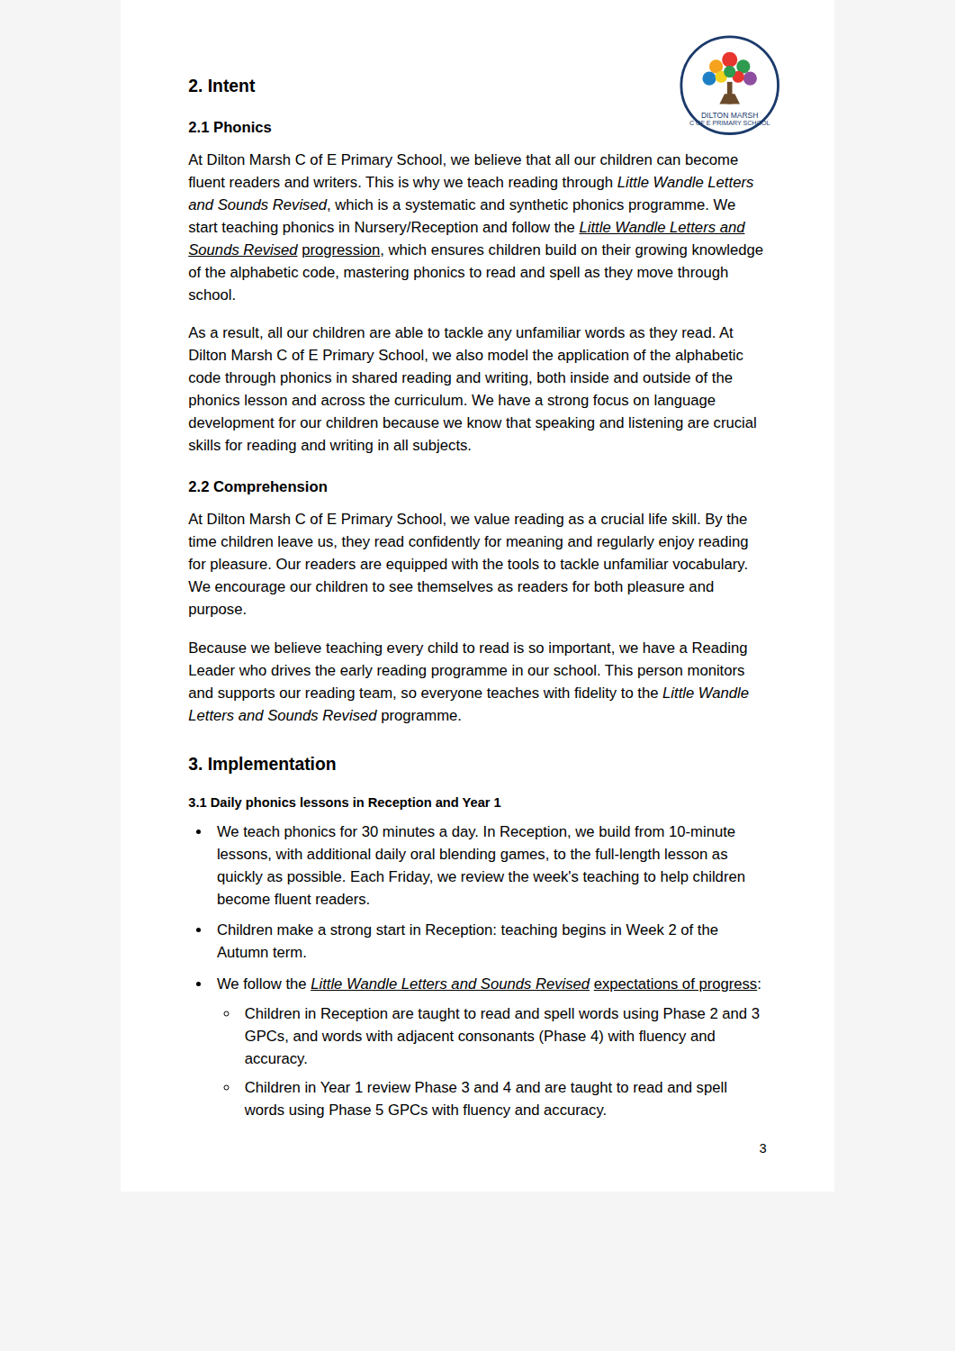DILTON MARSH C OF E PRIMARY SCHOOL
2. Intent
2.1 Phonics
At Dilton Marsh C of E Primary School, we believe that all our children can become fluent readers and writers. This is why we teach reading through Little Wandle Letters and Sounds Revised, which is a systematic and synthetic phonics programme. We start teaching phonics in Nursery/Reception and follow the Little Wandle Letters and Sounds Revised progression, which ensures children build on their growing knowledge of the alphabetic code, mastering phonics to read and spell as they move through school.
As a result, all our children are able to tackle any unfamiliar words as they read. At Dilton Marsh C of E Primary School, we also model the application of the alphabetic code through phonics in shared reading and writing, both inside and outside of the phonics lesson and across the curriculum. We have a strong focus on language development for our children because we know that speaking and listening are crucial skills for reading and writing in all subjects.
2.2 Comprehension
At Dilton Marsh C of E Primary School, we value reading as a crucial life skill. By the time children leave us, they read confidently for meaning and regularly enjoy reading for pleasure. Our readers are equipped with the tools to tackle unfamiliar vocabulary. We encourage our children to see themselves as readers for both pleasure and purpose.
Because we believe teaching every child to read is so important, we have a Reading Leader who drives the early reading programme in our school. This person monitors and supports our reading team, so everyone teaches with fidelity to the Little Wandle Letters and Sounds Revised programme.
3. Implementation
3.1 Daily phonics lessons in Reception and Year 1
We teach phonics for 30 minutes a day. In Reception, we build from 10-minute lessons, with additional daily oral blending games, to the full-length lesson as quickly as possible. Each Friday, we review the week's teaching to help children become fluent readers.
Children make a strong start in Reception: teaching begins in Week 2 of the Autumn term.
We follow the Little Wandle Letters and Sounds Revised expectations of progress:
Children in Reception are taught to read and spell words using Phase 2 and 3 GPCs, and words with adjacent consonants (Phase 4) with fluency and accuracy.
Children in Year 1 review Phase 3 and 4 and are taught to read and spell words using Phase 5 GPCs with fluency and accuracy.
3